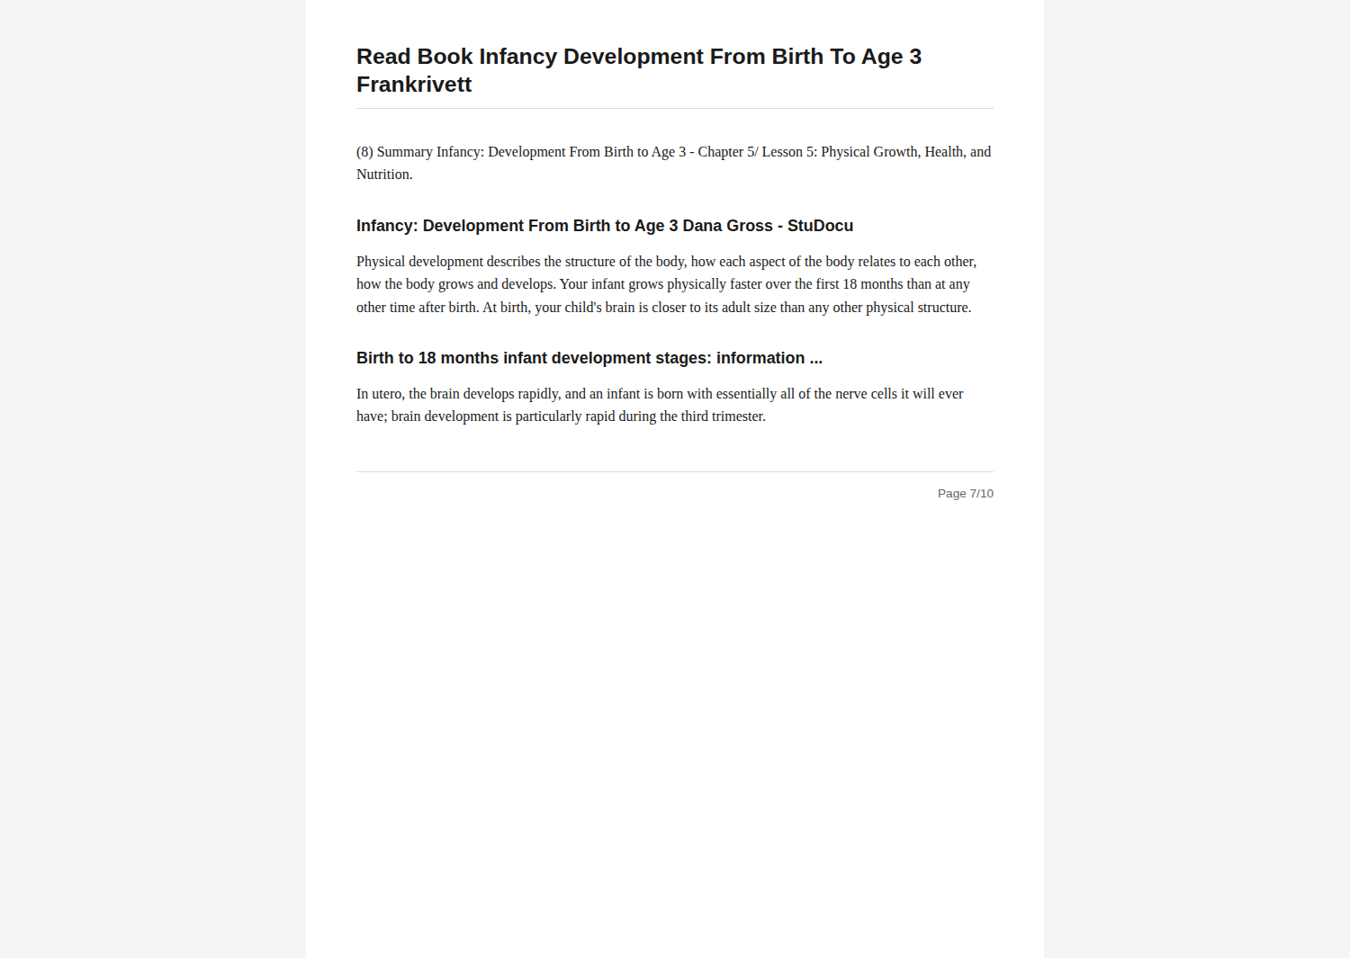Read Book Infancy Development From Birth To Age 3 Frankrivett
(8) Summary Infancy: Development From Birth to Age 3 - Chapter 5/ Lesson 5: Physical Growth, Health, and Nutrition.
Infancy: Development From Birth to Age 3 Dana Gross - StuDocu
Physical development describes the structure of the body, how each aspect of the body relates to each other, how the body grows and develops. Your infant grows physically faster over the first 18 months than at any other time after birth. At birth, your child's brain is closer to its adult size than any other physical structure.
Birth to 18 months infant development stages: information ...
In utero, the brain develops rapidly, and an infant is born with essentially all of the nerve cells it will ever have; brain development is particularly rapid during the third trimester.
Page 7/10